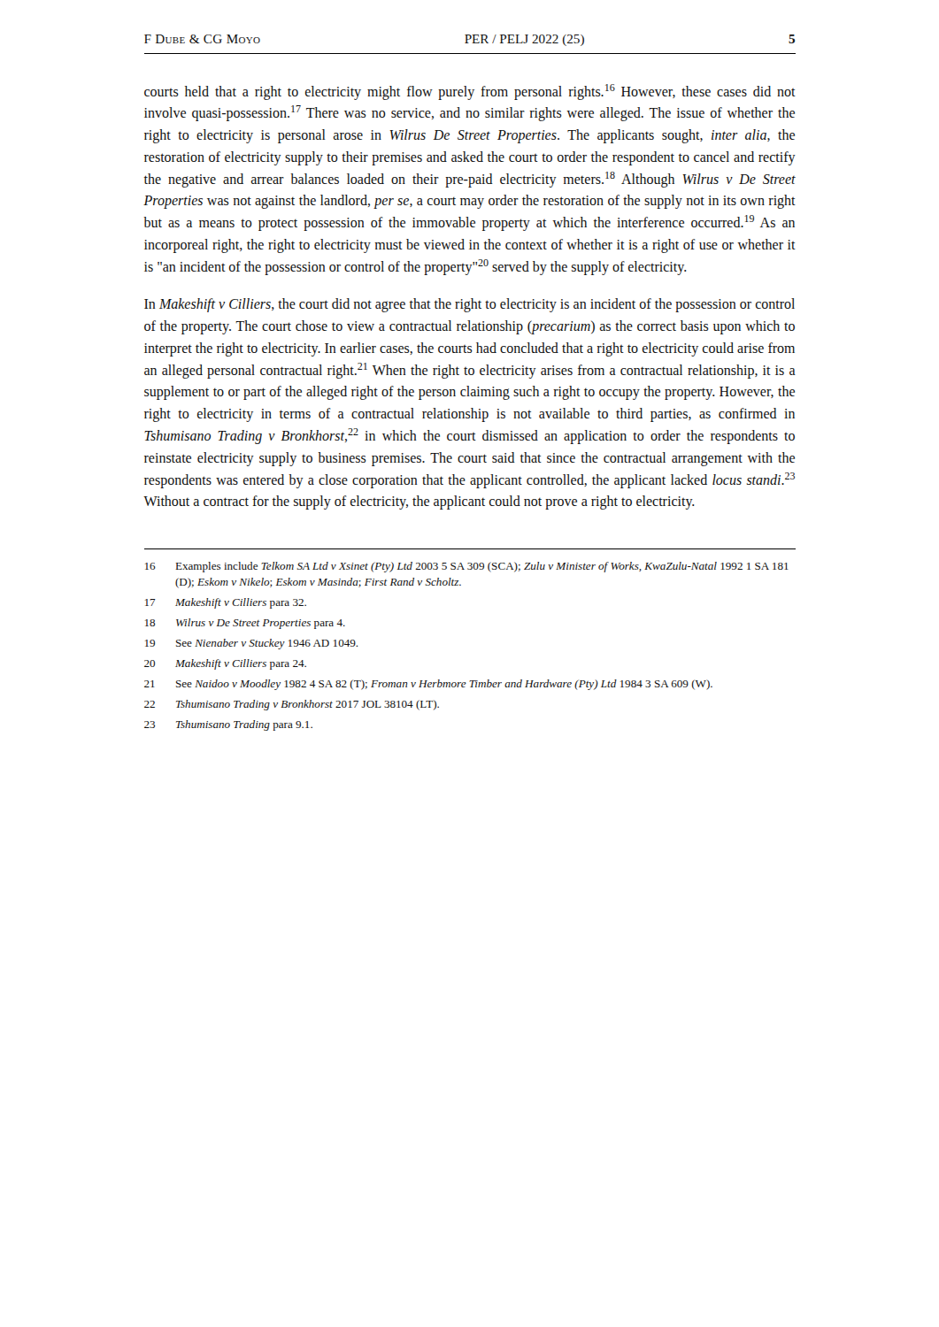F Dube & CG Moyo PER / PELJ 2022 (25) 5
courts held that a right to electricity might flow purely from personal rights.16 However, these cases did not involve quasi-possession.17 There was no service, and no similar rights were alleged. The issue of whether the right to electricity is personal arose in Wilrus De Street Properties. The applicants sought, inter alia, the restoration of electricity supply to their premises and asked the court to order the respondent to cancel and rectify the negative and arrear balances loaded on their pre-paid electricity meters.18 Although Wilrus v De Street Properties was not against the landlord, per se, a court may order the restoration of the supply not in its own right but as a means to protect possession of the immovable property at which the interference occurred.19 As an incorporeal right, the right to electricity must be viewed in the context of whether it is a right of use or whether it is "an incident of the possession or control of the property"20 served by the supply of electricity.
In Makeshift v Cilliers, the court did not agree that the right to electricity is an incident of the possession or control of the property. The court chose to view a contractual relationship (precarium) as the correct basis upon which to interpret the right to electricity. In earlier cases, the courts had concluded that a right to electricity could arise from an alleged personal contractual right.21 When the right to electricity arises from a contractual relationship, it is a supplement to or part of the alleged right of the person claiming such a right to occupy the property. However, the right to electricity in terms of a contractual relationship is not available to third parties, as confirmed in Tshumisano Trading v Bronkhorst,22 in which the court dismissed an application to order the respondents to reinstate electricity supply to business premises. The court said that since the contractual arrangement with the respondents was entered by a close corporation that the applicant controlled, the applicant lacked locus standi.23 Without a contract for the supply of electricity, the applicant could not prove a right to electricity.
16 Examples include Telkom SA Ltd v Xsinet (Pty) Ltd 2003 5 SA 309 (SCA); Zulu v Minister of Works, KwaZulu-Natal 1992 1 SA 181 (D); Eskom v Nikelo; Eskom v Masinda; First Rand v Scholtz.
17 Makeshift v Cilliers para 32.
18 Wilrus v De Street Properties para 4.
19 See Nienaber v Stuckey 1946 AD 1049.
20 Makeshift v Cilliers para 24.
21 See Naidoo v Moodley 1982 4 SA 82 (T); Froman v Herbmore Timber and Hardware (Pty) Ltd 1984 3 SA 609 (W).
22 Tshumisano Trading v Bronkhorst 2017 JOL 38104 (LT).
23 Tshumisano Trading para 9.1.